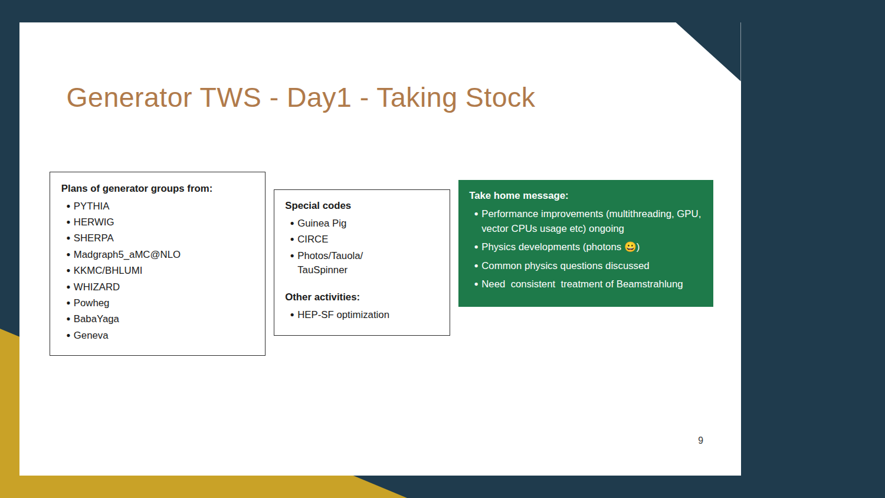Generator TWS - Day1 - Taking Stock
Plans of generator groups from:
PYTHIA
HERWIG
SHERPA
Madgraph5_aMC@NLO
KKMC/BHLUMI
WHIZARD
Powheg
BabaYaga
Geneva
Special codes
Guinea Pig
CIRCE
Photos/Tauola/
TauSpinner
Other activities:
HEP-SF optimization
Take home message:
Performance improvements (multithreading, GPU, vector CPUs usage etc) ongoing
Physics developments (photons 😀)
Common physics questions discussed
Need consistent treatment of Beamstrahlung
9